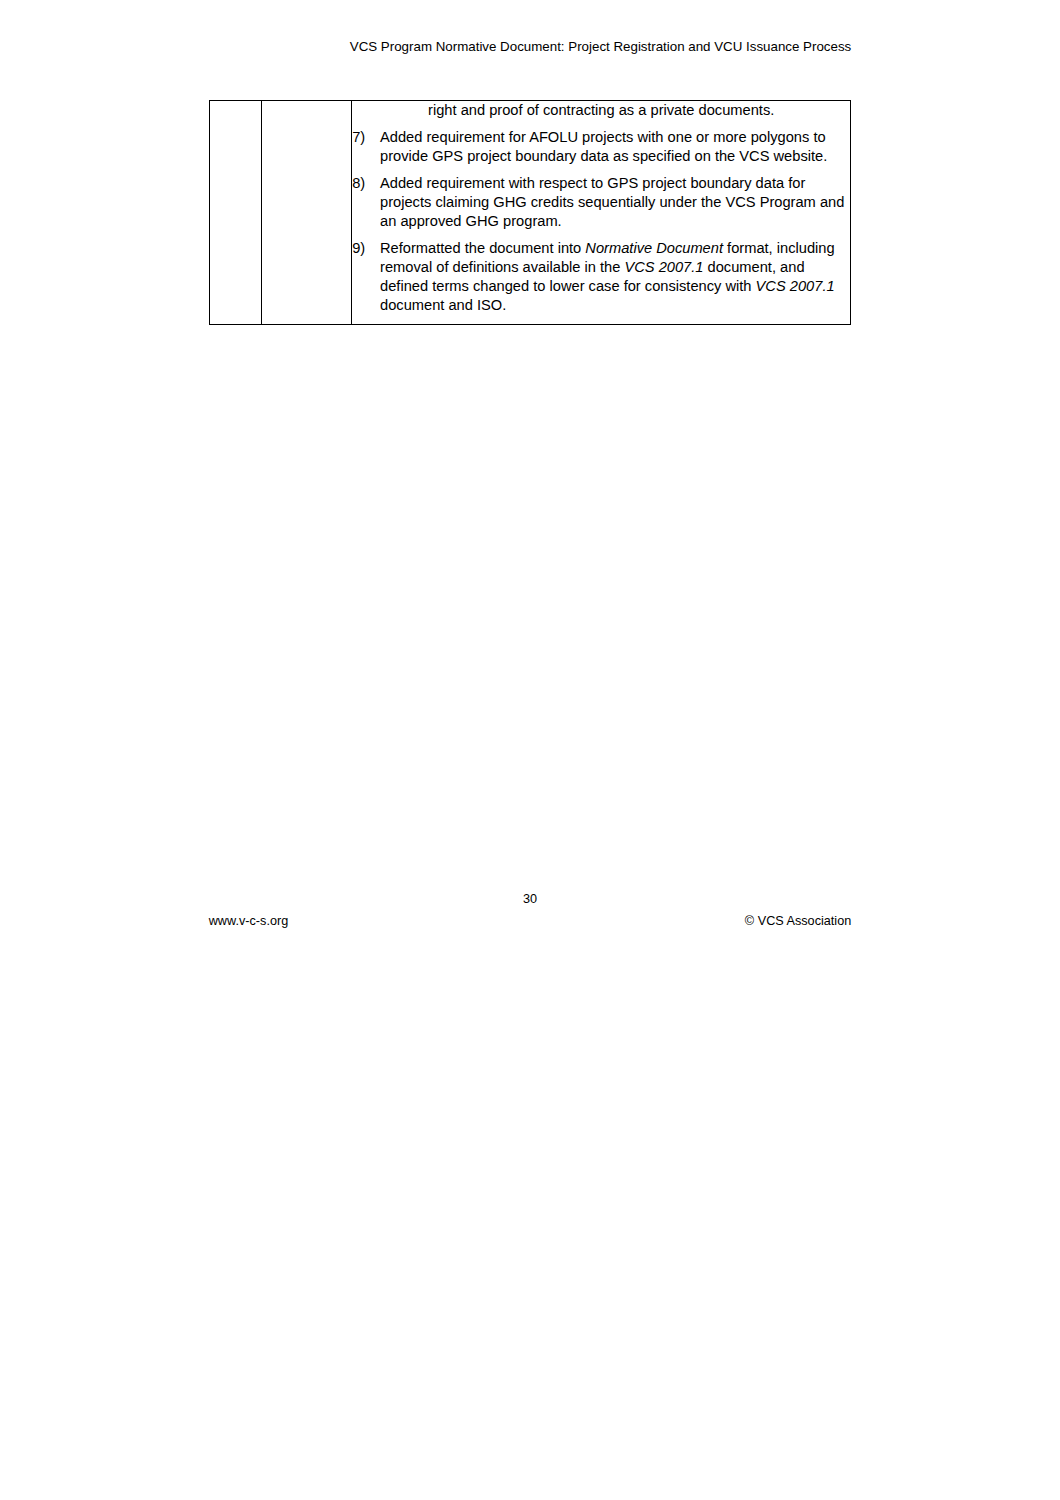VCS Program Normative Document: Project Registration and VCU Issuance Process
| | | right and proof of contracting as a private documents. 7) Added requirement for AFOLU projects with one or more polygons to provide GPS project boundary data as specified on the VCS website. 8) Added requirement with respect to GPS project boundary data for projects claiming GHG credits sequentially under the VCS Program and an approved GHG program. 9) Reformatted the document into Normative Document format, including removal of definitions available in the VCS 2007.1 document, and defined terms changed to lower case for consistency with VCS 2007.1 document and ISO. |
30
www.v-c-s.org © VCS Association